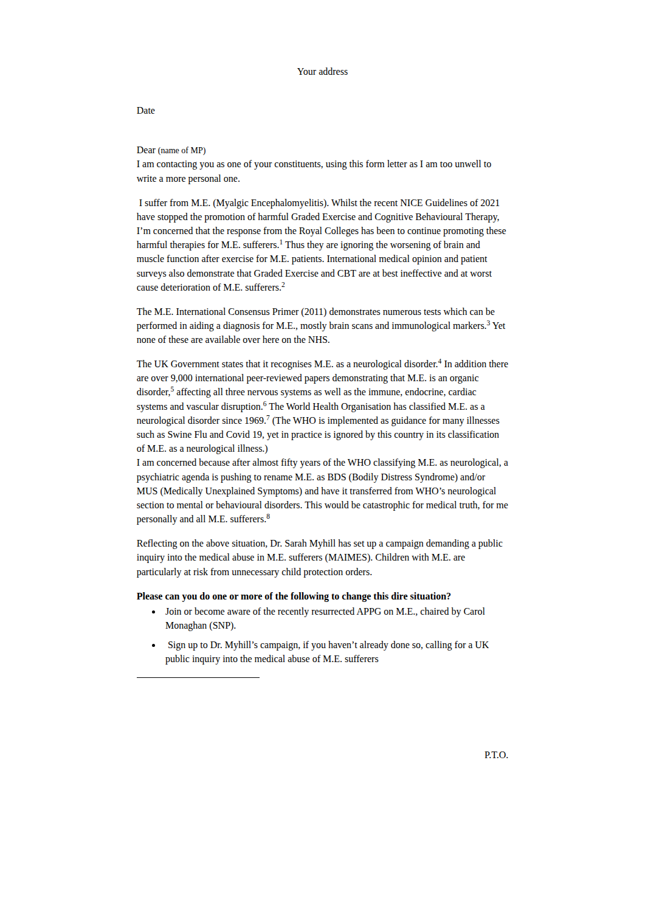Your address
Date
Dear (name of MP)
I am contacting you as one of your constituents, using this form letter as I am too unwell to write a more personal one.
I suffer from M.E. (Myalgic Encephalomyelitis). Whilst the recent NICE Guidelines of 2021 have stopped the promotion of harmful Graded Exercise and Cognitive Behavioural Therapy, I’m concerned that the response from the Royal Colleges has been to continue promoting these harmful therapies for M.E. sufferers.1 Thus they are ignoring the worsening of brain and muscle function after exercise for M.E. patients. International medical opinion and patient surveys also demonstrate that Graded Exercise and CBT are at best ineffective and at worst cause deterioration of M.E. sufferers.2
The M.E. International Consensus Primer (2011) demonstrates numerous tests which can be performed in aiding a diagnosis for M.E., mostly brain scans and immunological markers.3 Yet none of these are available over here on the NHS.
The UK Government states that it recognises M.E. as a neurological disorder.4 In addition there are over 9,000 international peer-reviewed papers demonstrating that M.E. is an organic disorder,5 affecting all three nervous systems as well as the immune, endocrine, cardiac systems and vascular disruption.6 The World Health Organisation has classified M.E. as a neurological disorder since 1969.7 (The WHO is implemented as guidance for many illnesses such as Swine Flu and Covid 19, yet in practice is ignored by this country in its classification of M.E. as a neurological illness.)
I am concerned because after almost fifty years of the WHO classifying M.E. as neurological, a psychiatric agenda is pushing to rename M.E. as BDS (Bodily Distress Syndrome) and/or MUS (Medically Unexplained Symptoms) and have it transferred from WHO’s neurological section to mental or behavioural disorders. This would be catastrophic for medical truth, for me personally and all M.E. sufferers.8
Reflecting on the above situation, Dr. Sarah Myhill has set up a campaign demanding a public inquiry into the medical abuse in M.E. sufferers (MAIMES). Children with M.E. are particularly at risk from unnecessary child protection orders.
Please can you do one or more of the following to change this dire situation?
Join or become aware of the recently resurrected APPG on M.E., chaired by Carol Monaghan (SNP).
Sign up to Dr. Myhill’s campaign, if you haven’t already done so, calling for a UK public inquiry into the medical abuse of M.E. sufferers
P.T.O.